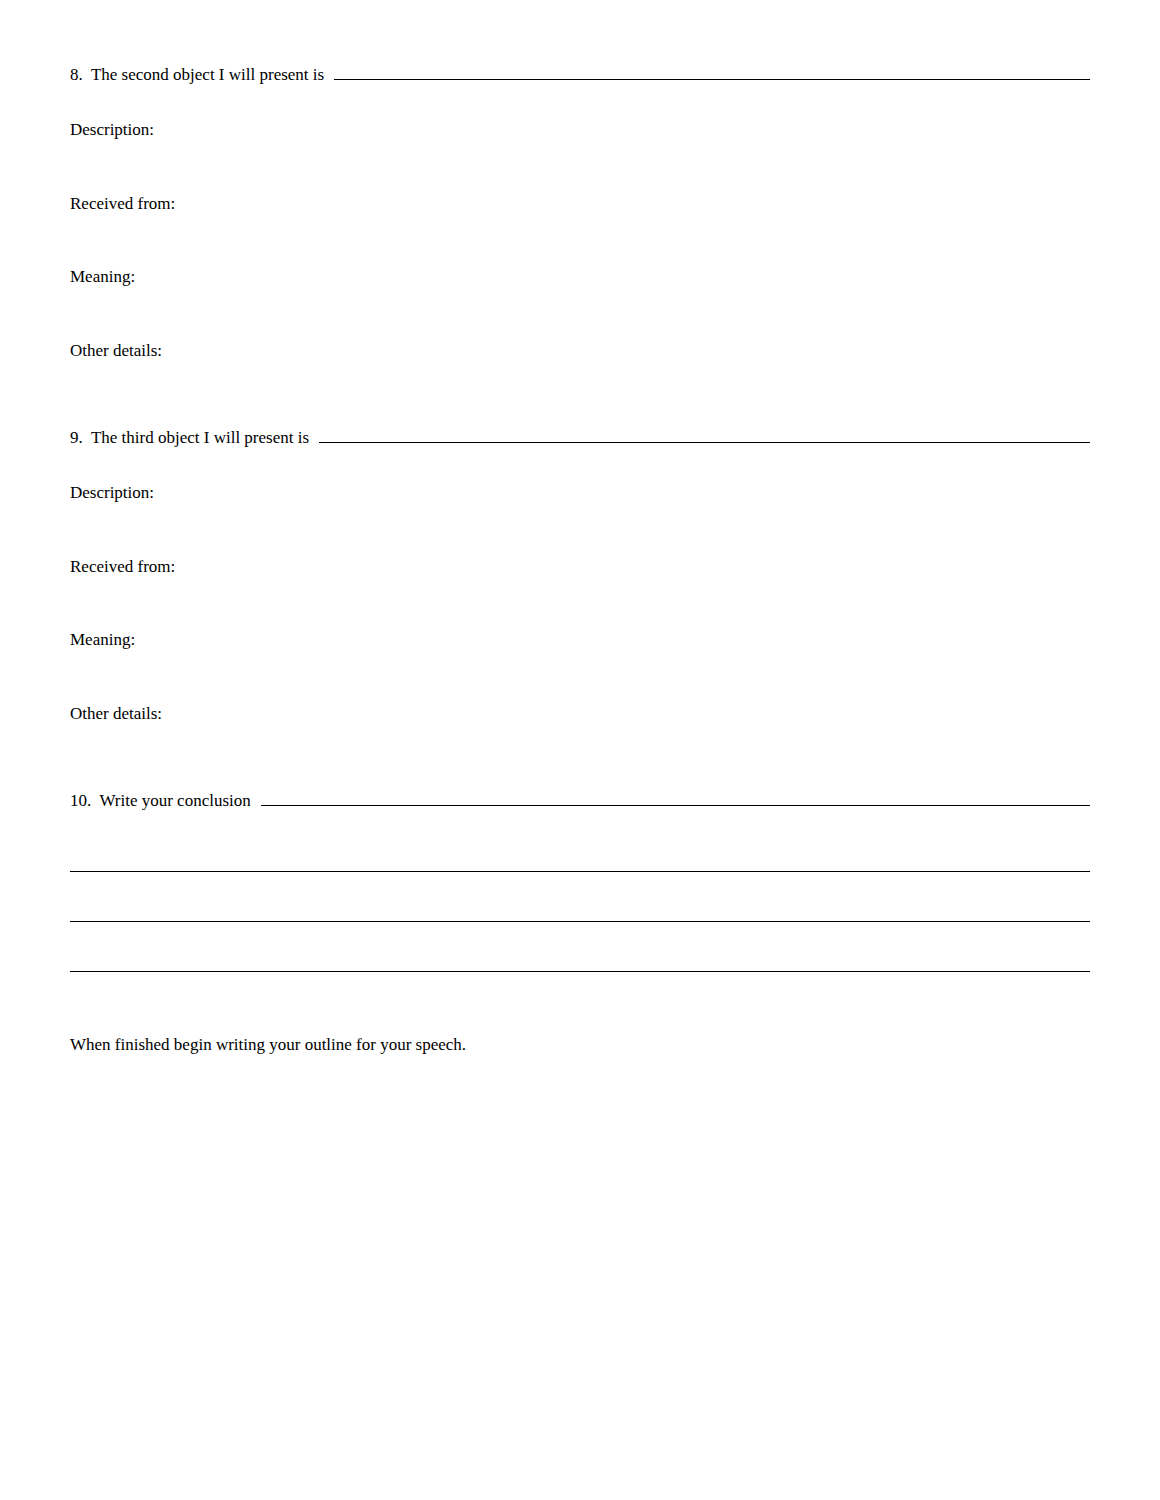8. The second object I will present is
Description:
Received from:
Meaning:
Other details:
9. The third object I will present is
Description:
Received from:
Meaning:
Other details:
10. Write your conclusion
When finished begin writing your outline for your speech.